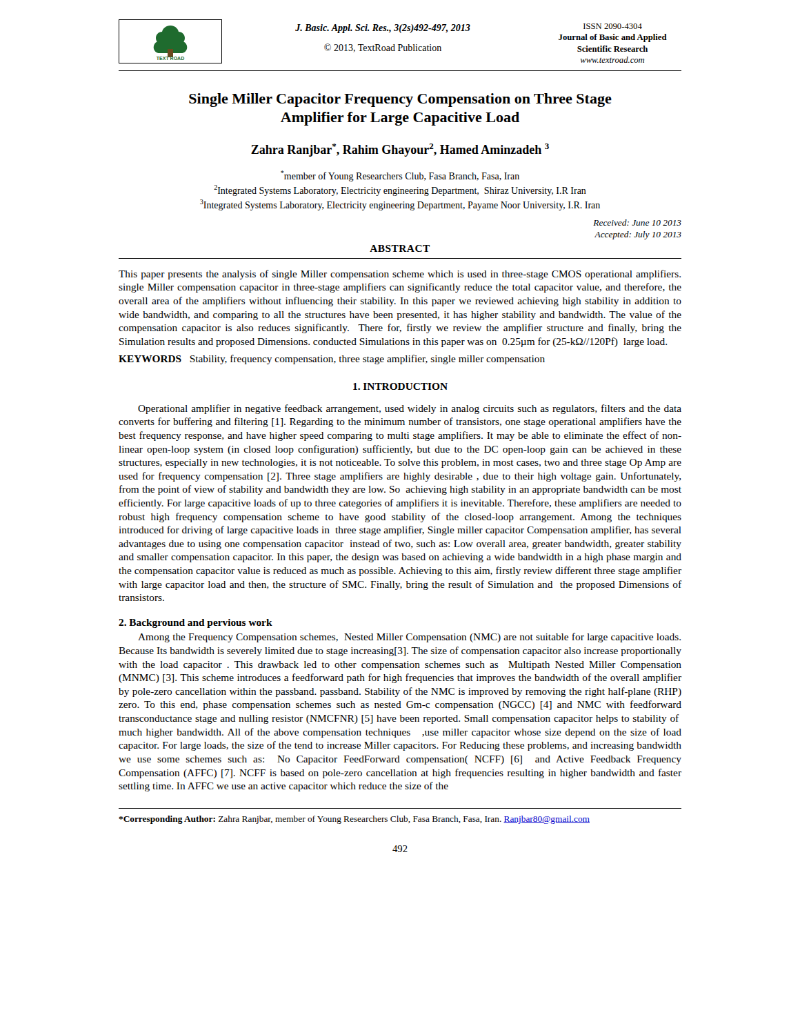TEXT ROAD
J. Basic. Appl. Sci. Res., 3(2s)492-497, 2013
© 2013, TextRoad Publication
ISSN 2090-4304
Journal of Basic and Applied
Scientific Research
www.textroad.com
Single Miller Capacitor Frequency Compensation on Three Stage
Amplifier for Large Capacitive Load
Zahra Ranjbar*, Rahim Ghayour2, Hamed Aminzadeh 3
*member of Young Researchers Club, Fasa Branch, Fasa, Iran
2Integrated Systems Laboratory, Electricity engineering Department, Shiraz University, I.R Iran
3Integrated Systems Laboratory, Electricity engineering Department, Payame Noor University, I.R. Iran
Received: June 10 2013
Accepted: July 10 2013
ABSTRACT
This paper presents the analysis of single Miller compensation scheme which is used in three-stage CMOS operational amplifiers. single Miller compensation capacitor in three-stage amplifiers can significantly reduce the total capacitor value, and therefore, the overall area of the amplifiers without influencing their stability. In this paper we reviewed achieving high stability in addition to wide bandwidth, and comparing to all the structures have been presented, it has higher stability and bandwidth. The value of the compensation capacitor is also reduces significantly. There for, firstly we review the amplifier structure and finally, bring the Simulation results and proposed Dimensions. conducted Simulations in this paper was on 0.25µm for (25-kΩ//120Pf) large load.
KEYWORDS Stability, frequency compensation, three stage amplifier, single miller compensation
1. INTRODUCTION
Operational amplifier in negative feedback arrangement, used widely in analog circuits such as regulators, filters and the data converts for buffering and filtering [1]. Regarding to the minimum number of transistors, one stage operational amplifiers have the best frequency response, and have higher speed comparing to multi stage amplifiers. It may be able to eliminate the effect of non-linear open-loop system (in closed loop configuration) sufficiently, but due to the DC open-loop gain can be achieved in these structures, especially in new technologies, it is not noticeable. To solve this problem, in most cases, two and three stage Op Amp are used for frequency compensation [2]. Three stage amplifiers are highly desirable , due to their high voltage gain. Unfortunately, from the point of view of stability and bandwidth they are low. So achieving high stability in an appropriate bandwidth can be most efficiently. For large capacitive loads of up to three categories of amplifiers it is inevitable. Therefore, these amplifiers are needed to robust high frequency compensation scheme to have good stability of the closed-loop arrangement. Among the techniques introduced for driving of large capacitive loads in three stage amplifier, Single miller capacitor Compensation amplifier, has several advantages due to using one compensation capacitor instead of two, such as: Low overall area, greater bandwidth, greater stability and smaller compensation capacitor. In this paper, the design was based on achieving a wide bandwidth in a high phase margin and the compensation capacitor value is reduced as much as possible. Achieving to this aim, firstly review different three stage amplifier with large capacitor load and then, the structure of SMC. Finally, bring the result of Simulation and the proposed Dimensions of transistors.
2. Background and pervious work
Among the Frequency Compensation schemes, Nested Miller Compensation (NMC) are not suitable for large capacitive loads. Because Its bandwidth is severely limited due to stage increasing[3]. The size of compensation capacitor also increase proportionally with the load capacitor . This drawback led to other compensation schemes such as Multipath Nested Miller Compensation (MNMC) [3]. This scheme introduces a feedforward path for high frequencies that improves the bandwidth of the overall amplifier by pole-zero cancellation within the passband. passband. Stability of the NMC is improved by removing the right half-plane (RHP) zero. To this end, phase compensation schemes such as nested Gm-c compensation (NGCC) [4] and NMC with feedforward transconductance stage and nulling resistor (NMCFNR) [5] have been reported. Small compensation capacitor helps to stability of much higher bandwidth. All of the above compensation techniques ,use miller capacitor whose size depend on the size of load capacitor. For large loads, the size of the tend to increase Miller capacitors. For Reducing these problems, and increasing bandwidth we use some schemes such as: No Capacitor FeedForward compensation( NCFF) [6] and Active Feedback Frequency Compensation (AFFC) [7]. NCFF is based on pole-zero cancellation at high frequencies resulting in higher bandwidth and faster settling time. In AFFC we use an active capacitor which reduce the size of the
*Corresponding Author: Zahra Ranjbar, member of Young Researchers Club, Fasa Branch, Fasa, Iran. Ranjbar80@gmail.com
492